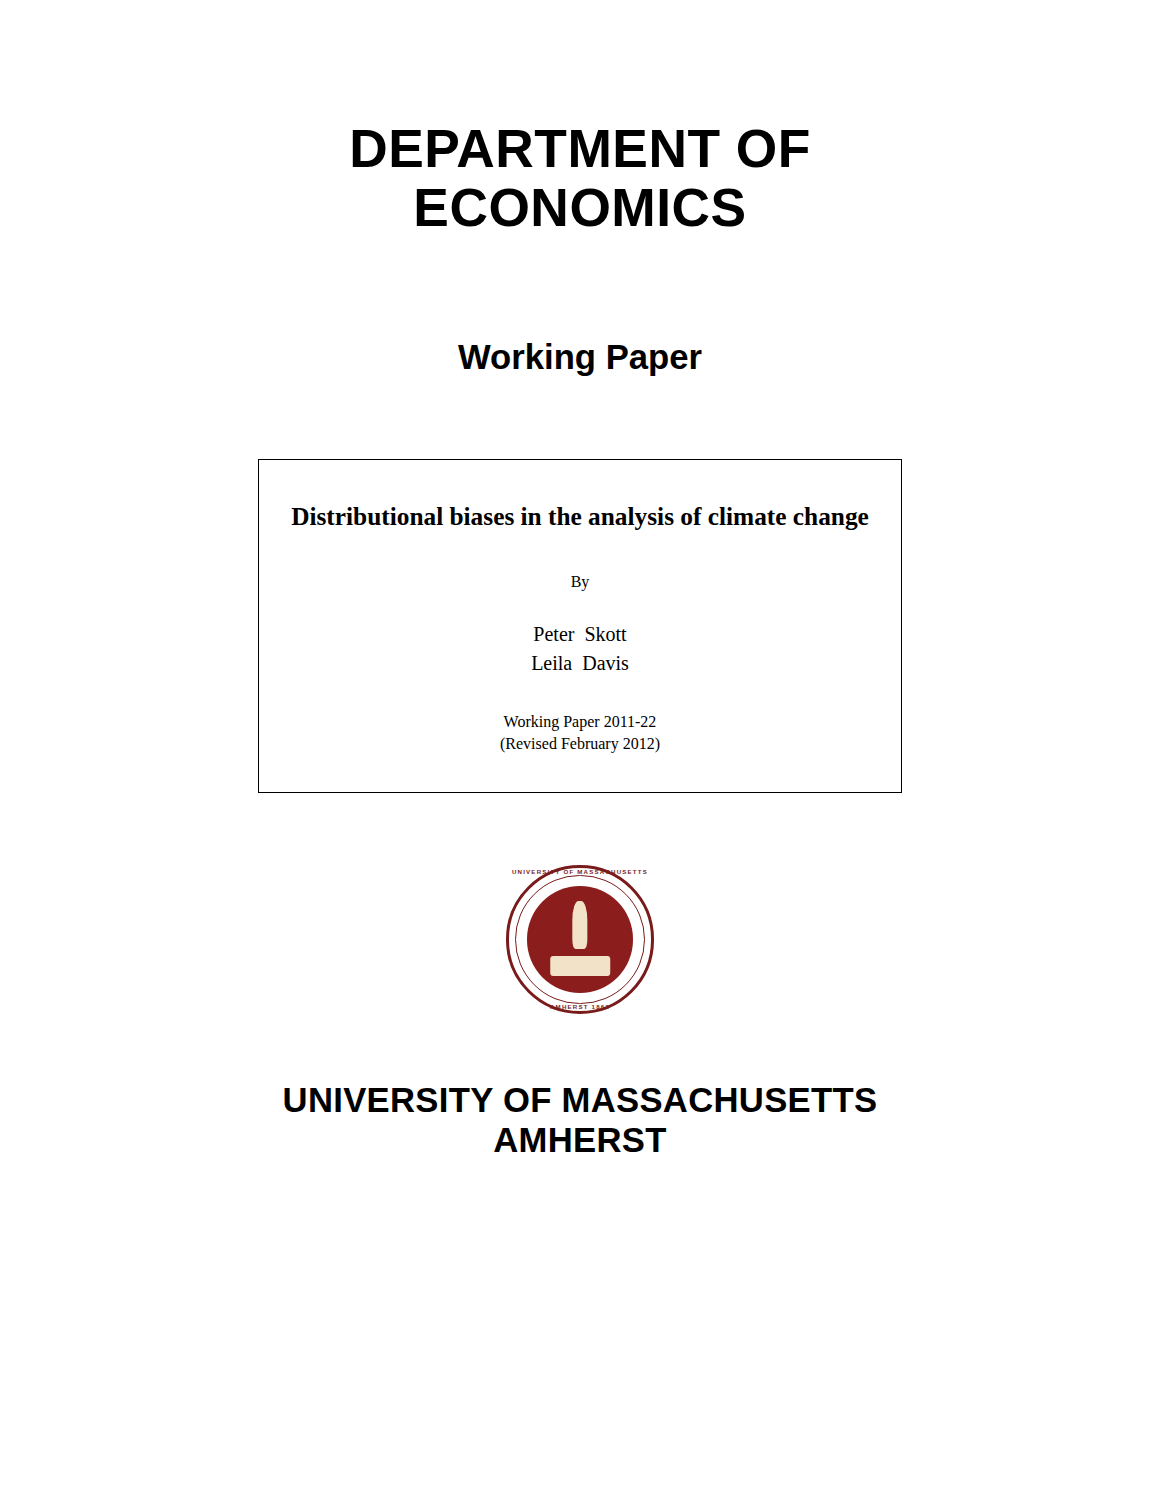DEPARTMENT OF ECONOMICS
Working Paper
Distributional biases in the analysis of climate change
By
Peter Skott
Leila Davis
Working Paper 2011-22
(Revised February 2012)
University of Massachusetts
Amherst 1863
UNIVERSITY OF MASSACHUSETTS
AMHERST